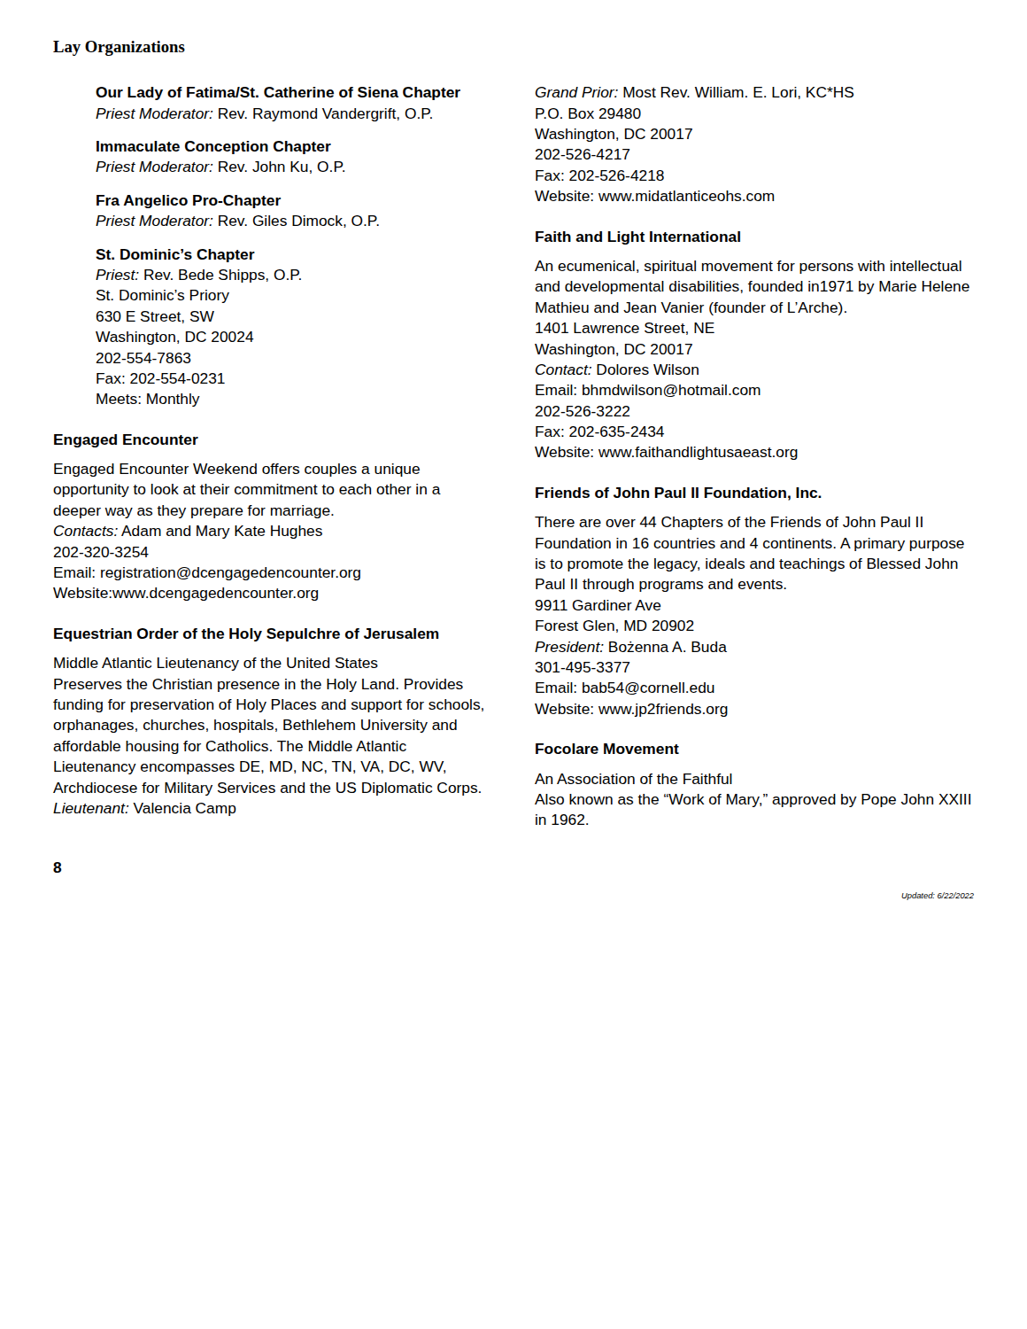Lay Organizations
Our Lady of Fatima/St. Catherine of Siena Chapter
Priest Moderator: Rev. Raymond Vandergrift, O.P.
Immaculate Conception Chapter
Priest Moderator: Rev. John Ku, O.P.
Fra Angelico Pro-Chapter
Priest Moderator: Rev. Giles Dimock, O.P.
St. Dominic’s Chapter
Priest: Rev. Bede Shipps, O.P.
St. Dominic’s Priory
630 E Street, SW
Washington, DC 20024
202-554-7863
Fax: 202-554-0231
Meets: Monthly
Engaged Encounter
Engaged Encounter Weekend offers couples a unique opportunity to look at their commitment to each other in a deeper way as they prepare for marriage.
Contacts: Adam and Mary Kate Hughes
202-320-3254
Email: registration@dcengagedencounter.org
Website:www.dcengagedencounter.org
Equestrian Order of the Holy Sepulchre of Jerusalem
Middle Atlantic Lieutenancy of the United States
Preserves the Christian presence in the Holy Land. Provides funding for preservation of Holy Places and support for schools, orphanages, churches, hospitals, Bethlehem University and affordable housing for Catholics. The Middle Atlantic Lieutenancy encompasses DE, MD, NC, TN, VA, DC, WV, Archdiocese for Military Services and the US Diplomatic Corps.
Lieutenant: Valencia Camp
Grand Prior: Most Rev. William. E. Lori, KC*HS
P.O. Box 29480
Washington, DC 20017
202-526-4217
Fax: 202-526-4218
Website: www.midatlanticeohs.com
Faith and Light International
An ecumenical, spiritual movement for persons with intellectual and developmental disabilities, founded in1971 by Marie Helene Mathieu and Jean Vanier (founder of L’Arche).
1401 Lawrence Street, NE
Washington, DC 20017
Contact: Dolores Wilson
Email: bhmdwilson@hotmail.com
202-526-3222
Fax: 202-635-2434
Website: www.faithandlightusaeast.org
Friends of John Paul II Foundation, Inc.
There are over 44 Chapters of the Friends of John Paul II Foundation in 16 countries and 4 continents. A primary purpose is to promote the legacy, ideals and teachings of Blessed John Paul II through programs and events.
9911 Gardiner Ave
Forest Glen, MD 20902
President: Bożenna A. Buda
301-495-3377
Email: bab54@cornell.edu
Website: www.jp2friends.org
Focolare Movement
An Association of the Faithful
Also known as the “Work of Mary,” approved by Pope John XXIII in 1962.
8
Updated: 6/22/2022